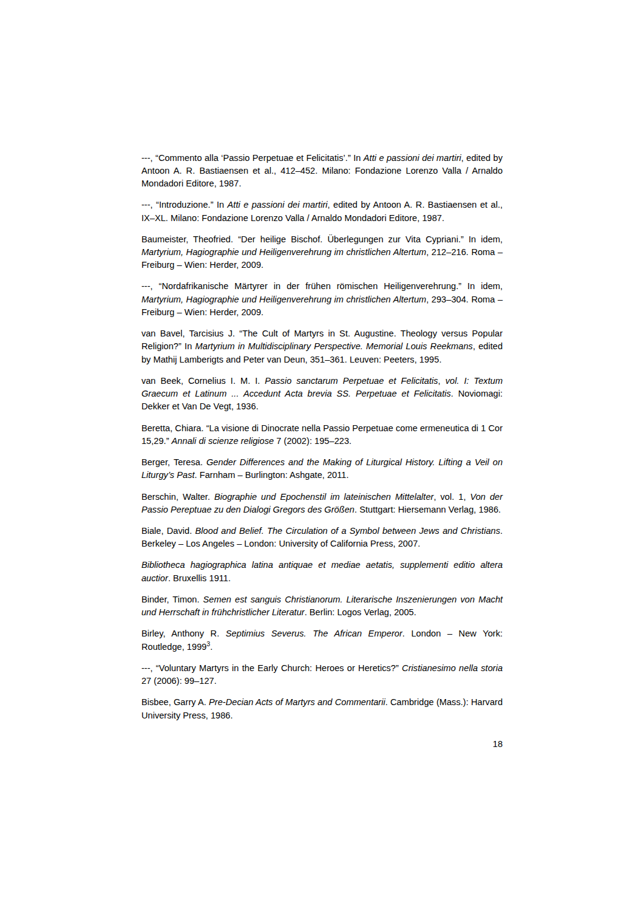---, “Commento alla ‘Passio Perpetuae et Felicitatis’.” In Atti e passioni dei martiri, edited by Antoon A. R. Bastiaensen et al., 412–452. Milano: Fondazione Lorenzo Valla / Arnaldo Mondadori Editore, 1987.
---, “Introduzione.” In Atti e passioni dei martiri, edited by Antoon A. R. Bastiaensen et al., IX–XL. Milano: Fondazione Lorenzo Valla / Arnaldo Mondadori Editore, 1987.
Baumeister, Theofried. “Der heilige Bischof. Überlegungen zur Vita Cypriani.” In idem, Martyrium, Hagiographie und Heiligenverehrung im christlichen Altertum, 212–216. Roma – Freiburg – Wien: Herder, 2009.
---, “Nordafrikanische Märtyrer in der frühen römischen Heiligenverehrung.” In idem, Martyrium, Hagiographie und Heiligenverehrung im christlichen Altertum, 293–304. Roma – Freiburg – Wien: Herder, 2009.
van Bavel, Tarcisius J. “The Cult of Martyrs in St. Augustine. Theology versus Popular Religion?” In Martyrium in Multidisciplinary Perspective. Memorial Louis Reekmans, edited by Mathij Lamberigts and Peter van Deun, 351–361. Leuven: Peeters, 1995.
van Beek, Cornelius I. M. I. Passio sanctarum Perpetuae et Felicitatis, vol. I: Textum Graecum et Latinum ... Accedunt Acta brevia SS. Perpetuae et Felicitatis. Noviomagi: Dekker et Van De Vegt, 1936.
Beretta, Chiara. “La visione di Dinocrate nella Passio Perpetuae come ermeneutica di 1 Cor 15,29.” Annali di scienze religiose 7 (2002): 195–223.
Berger, Teresa. Gender Differences and the Making of Liturgical History. Lifting a Veil on Liturgy’s Past. Farnham – Burlington: Ashgate, 2011.
Berschin, Walter. Biographie und Epochenstil im lateinischen Mittelalter, vol. 1, Von der Passio Pereptuae zu den Dialogi Gregors des Größen. Stuttgart: Hiersemann Verlag, 1986.
Biale, David. Blood and Belief. The Circulation of a Symbol between Jews and Christians. Berkeley – Los Angeles – London: University of California Press, 2007.
Bibliotheca hagiographica latina antiquae et mediae aetatis, supplementi editio altera auctior. Bruxellis 1911.
Binder, Timon. Semen est sanguis Christianorum. Literarische Inszenierungen von Macht und Herrschaft in frühchristlicher Literatur. Berlin: Logos Verlag, 2005.
Birley, Anthony R. Septimius Severus. The African Emperor. London – New York: Routledge, 19993.
---, “Voluntary Martyrs in the Early Church: Heroes or Heretics?” Cristianesimo nella storia 27 (2006): 99–127.
Bisbee, Garry A. Pre-Decian Acts of Martyrs and Commentarii. Cambridge (Mass.): Harvard University Press, 1986.
18